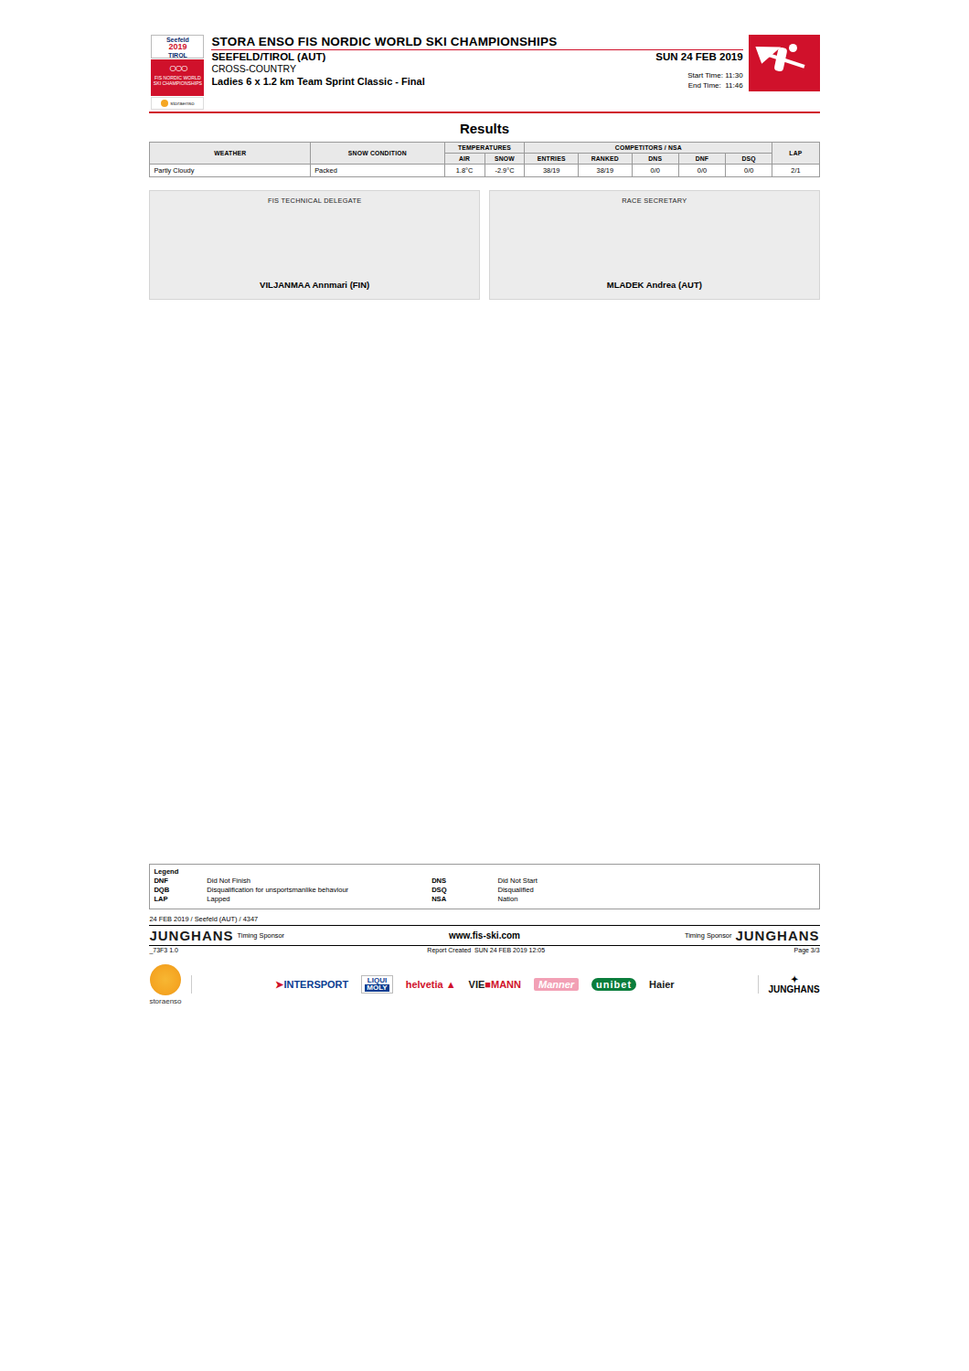Seefeld2019 TIROL
○○○ FIS NORDIC WORLD
SKI CHAMPIONSHIPS
storaenso
STORA ENSO FIS NORDIC WORLD SKI CHAMPIONSHIPS
SEEFELD/TIROL (AUT)
CROSS-COUNTRY
Ladies 6 x 1.2 km Team Sprint Classic - Final
SUN 24 FEB 2019
Start Time: 11:30
End Time: 11:46
Results
| WEATHER | SNOW CONDITION | TEMPERATURES | COMPETITORS / NSA | LAP |
| --- | --- | --- | --- | --- |
| AIR | SNOW | ENTRIES | RANKED | DNS | DNF | DSQ |
| Partly Cloudy | Packed | 1.8°C | -2.9°C | 38/19 | 38/19 | 0/0 | 0/0 | 0/0 | 2/1 |
FIS TECHNICAL DELEGATE
VILJANMAA Annmari (FIN)
RACE SECRETARY
MLADEK Andrea (AUT)
Legend
| DNF | Did Not Finish | DNS | Did Not Start |
| DQB | Disqualification for unsportsmanlike behaviour | DSQ | Disqualified |
| LAP | Lapped | NSA | Nation |
24 FEB 2019 / Seefeld (AUT) / 4347
JUNGHANS Timing Sponsor www.fis-ski.com Timing Sponsor JUNGHANS
_73F3 1.0 Report Created SUN 24 FEB 2019 12:05 Page 3/3
storaenso
➤INTERSPORT LIQUIMOLY helvetia ▲ VIE■MANN Manner unibet Haier
✦ JUNGHANS